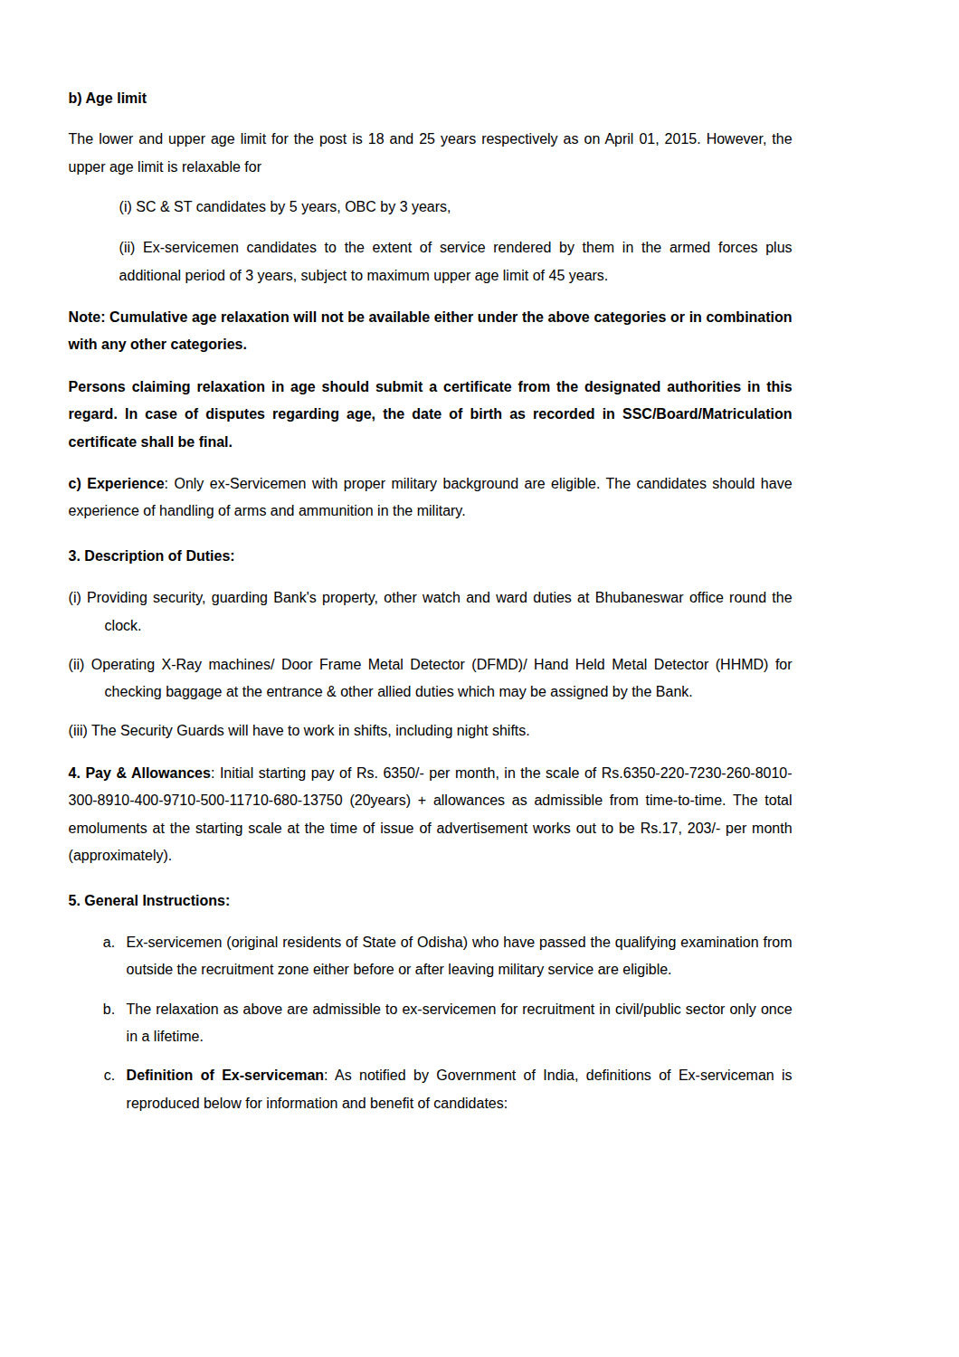b) Age limit
The lower and upper age limit for the post is 18 and 25 years respectively as on April 01, 2015. However, the upper age limit is relaxable for
(i) SC & ST candidates by 5 years, OBC by 3 years,
(ii) Ex-servicemen candidates to the extent of service rendered by them in the armed forces plus additional period of 3 years, subject to maximum upper age limit of 45 years.
Note: Cumulative age relaxation will not be available either under the above categories or in combination with any other categories.
Persons claiming relaxation in age should submit a certificate from the designated authorities in this regard. In case of disputes regarding age, the date of birth as recorded in SSC/Board/Matriculation certificate shall be final.
c) Experience: Only ex-Servicemen with proper military background are eligible. The candidates should have experience of handling of arms and ammunition in the military.
3. Description of Duties:
(i) Providing security, guarding Bank's property, other watch and ward duties at Bhubaneswar office round the clock.
(ii) Operating X-Ray machines/ Door Frame Metal Detector (DFMD)/ Hand Held Metal Detector (HHMD) for checking baggage at the entrance & other allied duties which may be assigned by the Bank.
(iii) The Security Guards will have to work in shifts, including night shifts.
4. Pay & Allowances: Initial starting pay of Rs. 6350/- per month, in the scale of Rs.6350-220-7230-260-8010-300-8910-400-9710-500-11710-680-13750 (20years) + allowances as admissible from time-to-time. The total emoluments at the starting scale at the time of issue of advertisement works out to be Rs.17, 203/- per month (approximately).
5. General Instructions:
Ex-servicemen (original residents of State of Odisha) who have passed the qualifying examination from outside the recruitment zone either before or after leaving military service are eligible.
The relaxation as above are admissible to ex-servicemen for recruitment in civil/public sector only once in a lifetime.
Definition of Ex-serviceman: As notified by Government of India, definitions of Ex-serviceman is reproduced below for information and benefit of candidates: